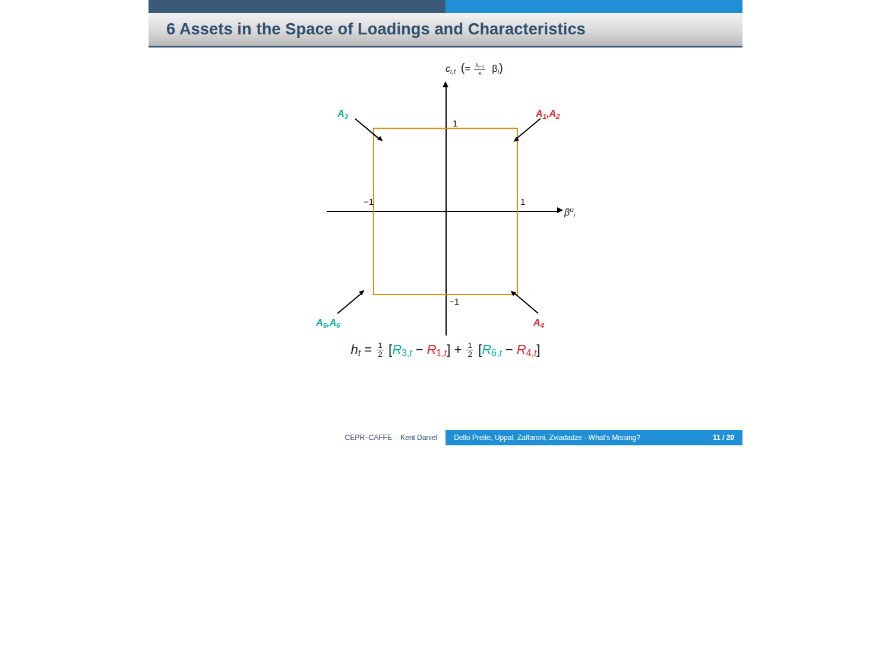6 Assets in the Space of Loadings and Characteristics
ci,t (= λt−1 κ βi)
βui
−1
1
1
−1
A3
A1,A2
A5,A6
A4
ht = 12 [R 3,t − R 1,t] + 12 [R 6,t − R 4,t]
CEPR–CAFFE · Kent Daniel
Dello Preite, Uppal, Zaffaroni, Zviadadze · What’s Missing? 11 / 20